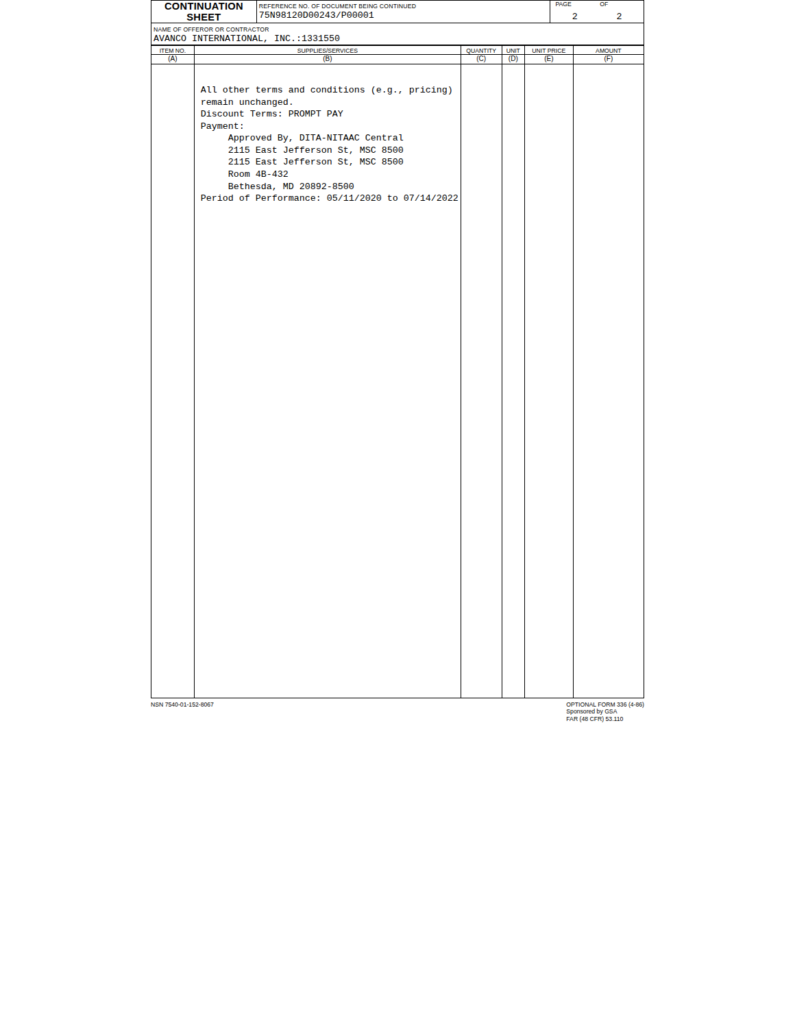| CONTINUATION SHEET | REFERENCE NO. OF DOCUMENT BEING CONTINUED | / PAGE / OF / / 2 / 2 / |
| 75N98120D00243/P00001 |
| NAME OF OFFEROR OR CONTRACTOR AVANCO INTERNATIONAL, INC.:1331550 |
| ITEM NO. | SUPPLIES/SERVICES | QUANTITY | UNIT | UNIT PRICE | AMOUNT |
| (A) | (B) | (C) | (D) | (E) | (F) |
| | All other terms and conditions (e.g., pricing) remain unchanged. Discount Terms: PROMPT PAY Payment: Approved By, DITA-NITAAC Central 2115 East Jefferson St, MSC 8500 2115 East Jefferson St, MSC 8500 Room 4B-432 Bethesda, MD 20892-8500 Period of Performance: 05/11/2020 to 07/14/2022 | | | | |
NSN 7540-01-152-8067
OPTIONAL FORM 336 (4-86)
Sponsored by GSA
FAR (48 CFR) 53.110